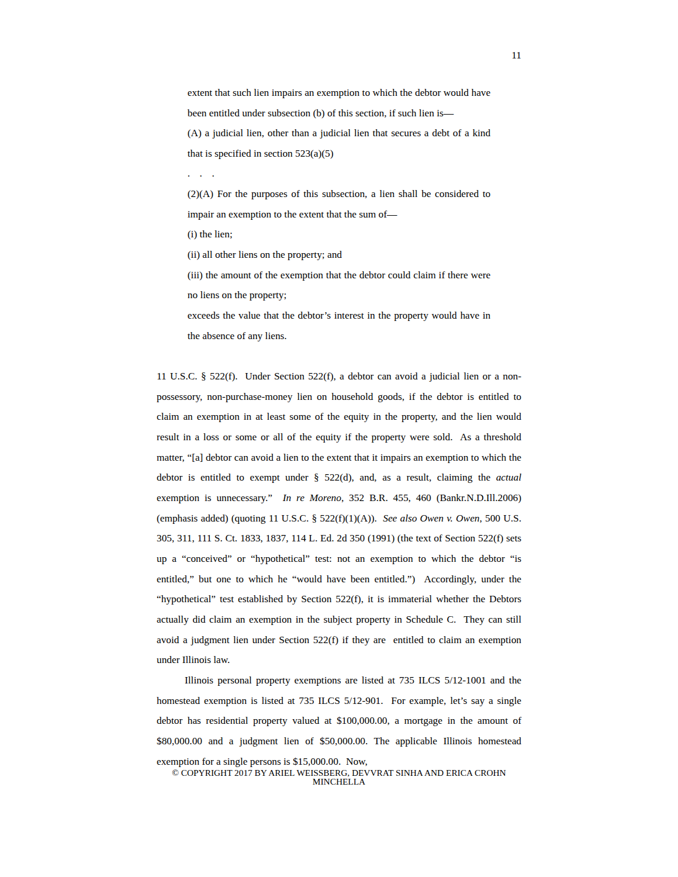11
extent that such lien impairs an exemption to which the debtor would have been entitled under subsection (b) of this section, if such lien is—
(A) a judicial lien, other than a judicial lien that secures a debt of a kind that is specified in section 523(a)(5)
. . .
(2)(A) For the purposes of this subsection, a lien shall be considered to impair an exemption to the extent that the sum of—
(i) the lien;
(ii) all other liens on the property; and
(iii) the amount of the exemption that the debtor could claim if there were no liens on the property;
exceeds the value that the debtor’s interest in the property would have in the absence of any liens.
11 U.S.C. § 522(f). Under Section 522(f), a debtor can avoid a judicial lien or a non-possessory, non-purchase-money lien on household goods, if the debtor is entitled to claim an exemption in at least some of the equity in the property, and the lien would result in a loss or some or all of the equity if the property were sold. As a threshold matter, “[a] debtor can avoid a lien to the extent that it impairs an exemption to which the debtor is entitled to exempt under § 522(d), and, as a result, claiming the actual exemption is unnecessary.” In re Moreno, 352 B.R. 455, 460 (Bankr.N.D.Ill.2006) (emphasis added) (quoting 11 U.S.C. § 522(f)(1)(A)). See also Owen v. Owen, 500 U.S. 305, 311, 111 S. Ct. 1833, 1837, 114 L. Ed. 2d 350 (1991) (the text of Section 522(f) sets up a “conceived” or “hypothetical” test: not an exemption to which the debtor “is entitled,” but one to which he “would have been entitled.”) Accordingly, under the “hypothetical” test established by Section 522(f), it is immaterial whether the Debtors actually did claim an exemption in the subject property in Schedule C. They can still avoid a judgment lien under Section 522(f) if they are entitled to claim an exemption under Illinois law.
Illinois personal property exemptions are listed at 735 ILCS 5/12-1001 and the homestead exemption is listed at 735 ILCS 5/12-901. For example, let’s say a single debtor has residential property valued at $100,000.00, a mortgage in the amount of $80,000.00 and a judgment lien of $50,000.00. The applicable Illinois homestead exemption for a single persons is $15,000.00. Now,
© COPYRIGHT 2017 BY ARIEL WEISSBERG, DEVVRAT SINHA AND ERICA CROHN MINCHELLA